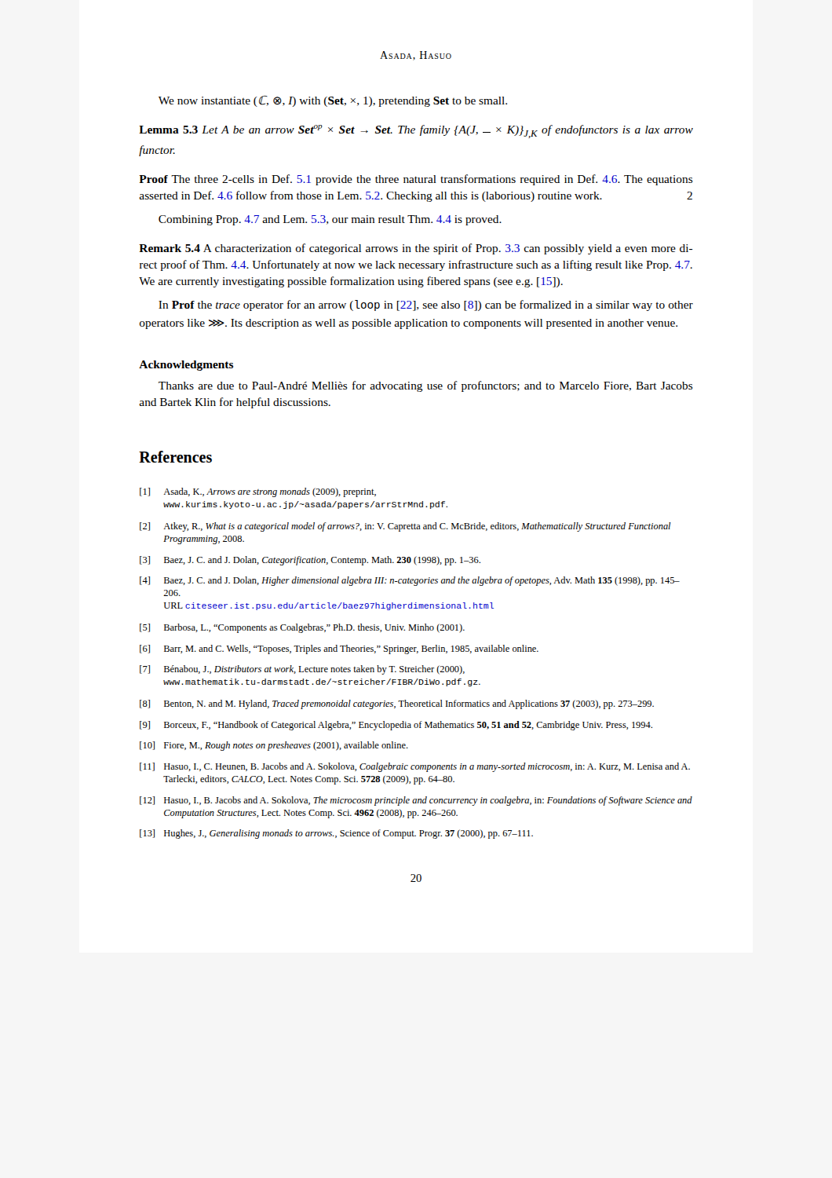Asada, Hasuo
We now instantiate (ℂ, ⊗, I) with (Set, ×, 1), pretending Set to be small.
Lemma 5.3 Let A be an arrow Setop × Set → Set. The family {A(J, × K)}J,K of endofunctors is a lax arrow functor.
Proof The three 2-cells in Def. 5.1 provide the three natural transformations required in Def. 4.6. The equations asserted in Def. 4.6 follow from those in Lem. 5.2. Checking all this is (laborious) routine work. 2
Combining Prop. 4.7 and Lem. 5.3, our main result Thm. 4.4 is proved.
Remark 5.4 A characterization of categorical arrows in the spirit of Prop. 3.3 can possibly yield a even more direct proof of Thm. 4.4. Unfortunately at now we lack necessary infrastructure such as a lifting result like Prop. 4.7. We are currently investigating possible formalization using fibered spans (see e.g. [15]).
In Prof the trace operator for an arrow (loop in [22], see also [8]) can be formalized in a similar way to other operators like ⋙. Its description as well as possible application to components will presented in another venue.
Acknowledgments
Thanks are due to Paul-André Melliès for advocating use of profunctors; and to Marcelo Fiore, Bart Jacobs and Bartek Klin for helpful discussions.
References
[1] Asada, K., Arrows are strong monads (2009), preprint,
www.kurims.kyoto-u.ac.jp/~asada/papers/arrStrMnd.pdf.
[2] Atkey, R., What is a categorical model of arrows?, in: V. Capretta and C. McBride, editors, Mathematically Structured Functional Programming, 2008.
[3] Baez, J. C. and J. Dolan, Categorification, Contemp. Math. 230 (1998), pp. 1–36.
[4] Baez, J. C. and J. Dolan, Higher dimensional algebra III: n-categories and the algebra of opetopes, Adv. Math 135 (1998), pp. 145–206.
URL citeseer.ist.psu.edu/article/baez97higherdimensional.html
[5] Barbosa, L., “Components as Coalgebras,” Ph.D. thesis, Univ. Minho (2001).
[6] Barr, M. and C. Wells, “Toposes, Triples and Theories,” Springer, Berlin, 1985, available online.
[7] Bénabou, J., Distributors at work, Lecture notes taken by T. Streicher (2000),
www.mathematik.tu-darmstadt.de/~streicher/FIBR/DiWo.pdf.gz.
[8] Benton, N. and M. Hyland, Traced premonoidal categories, Theoretical Informatics and Applications 37 (2003), pp. 273–299.
[9] Borceux, F., “Handbook of Categorical Algebra,” Encyclopedia of Mathematics 50, 51 and 52, Cambridge Univ. Press, 1994.
[10] Fiore, M., Rough notes on presheaves (2001), available online.
[11] Hasuo, I., C. Heunen, B. Jacobs and A. Sokolova, Coalgebraic components in a many-sorted microcosm, in: A. Kurz, M. Lenisa and A. Tarlecki, editors, CALCO, Lect. Notes Comp. Sci. 5728 (2009), pp. 64–80.
[12] Hasuo, I., B. Jacobs and A. Sokolova, The microcosm principle and concurrency in coalgebra, in: Foundations of Software Science and Computation Structures, Lect. Notes Comp. Sci. 4962 (2008), pp. 246–260.
[13] Hughes, J., Generalising monads to arrows., Science of Comput. Progr. 37 (2000), pp. 67–111.
20